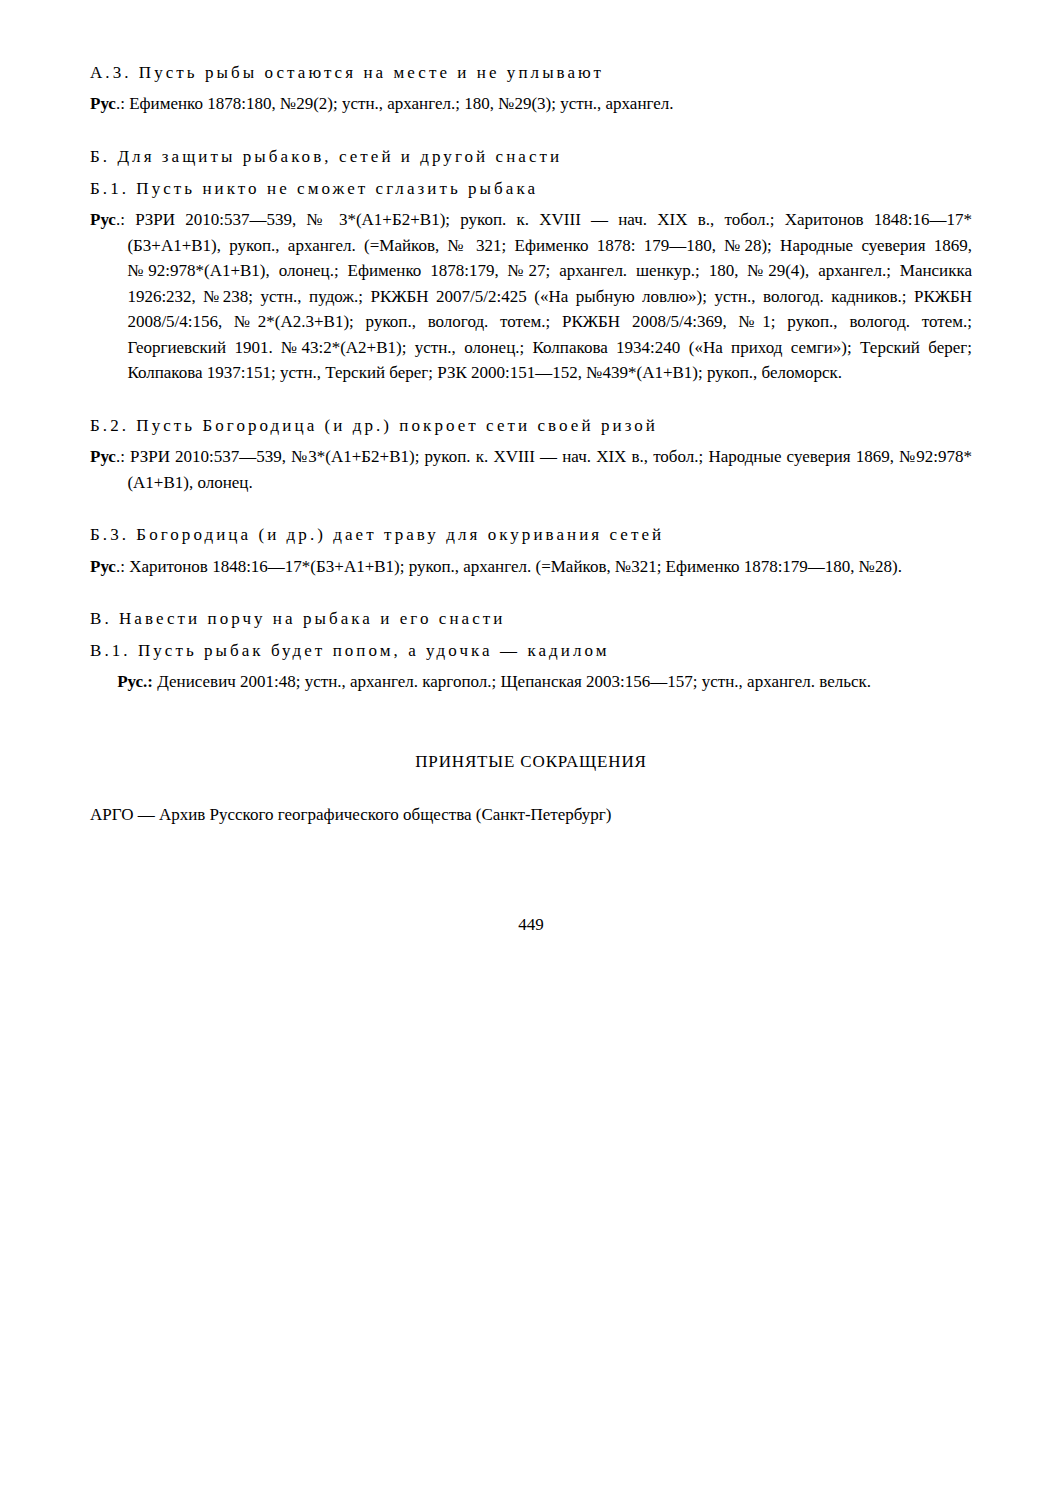А.3. Пусть рыбы остаются на месте и не уплывают
Рус.: Ефименко 1878:180, №29(2); устн., архангел.; 180, №29(3); устн., архангел.
Б. Для защиты рыбаков, сетей и другой снасти
Б.1. Пусть никто не сможет сглазить рыбака
Рус.: РЗРИ 2010:537—539, № 3*(А1+Б2+В1); рукоп. к. XVIII — нач. XIX в., тобол.; Харитонов 1848:16—17*(Б3+А1+В1), рукоп., архангел. (=Майков, № 321; Ефименко 1878: 179—180, №28); Народные суеверия 1869, №92:978*(А1+В1), олонец.; Ефименко 1878:179, №27; архангел. шенкур.; 180, №29(4), архангел.; Мансикка 1926:232, №238; устн., пудож.; РКЖБН 2007/5/2:425 («На рыбную ловлю»); устн., вологод. кадников.; РКЖБН 2008/5/4:156, №2*(А2.3+В1); рукоп., вологод. тотем.; РКЖБН 2008/5/4:369, №1; рукоп., вологод. тотем.; Георгиевский 1901. №43:2*(А2+В1); устн., олонец.; Колпакова 1934:240 («На приход семги»); Терский берег; Колпакова 1937:151; устн., Терский берег; РЗК 2000:151—152, №439*(А1+В1); рукоп., беломорск.
Б.2. Пусть Богородица (и др.) покроет сети своей ризой
Рус.: РЗРИ 2010:537—539, №3*(А1+Б2+В1); рукоп. к. XVIII — нач. XIX в., тобол.; Народные суеверия 1869, №92:978*(А1+В1), олонец.
Б.3. Богородица (и др.) дает траву для окуривания сетей
Рус.: Харитонов 1848:16—17*(Б3+А1+В1); рукоп., архангел. (=Майков, №321; Ефименко 1878:179—180, №28).
В. Навести порчу на рыбака и его снасти
В.1. Пусть рыбак будет попом, а удочка — кадилом
Рус.: Денисевич 2001:48; устн., архангел. каргопол.; Щепанская 2003:156—157; устн., архангел. вельск.
ПРИНЯТЫЕ СОКРАЩЕНИЯ
АРГО — Архив Русского географического общества (Санкт-Петербург)
449